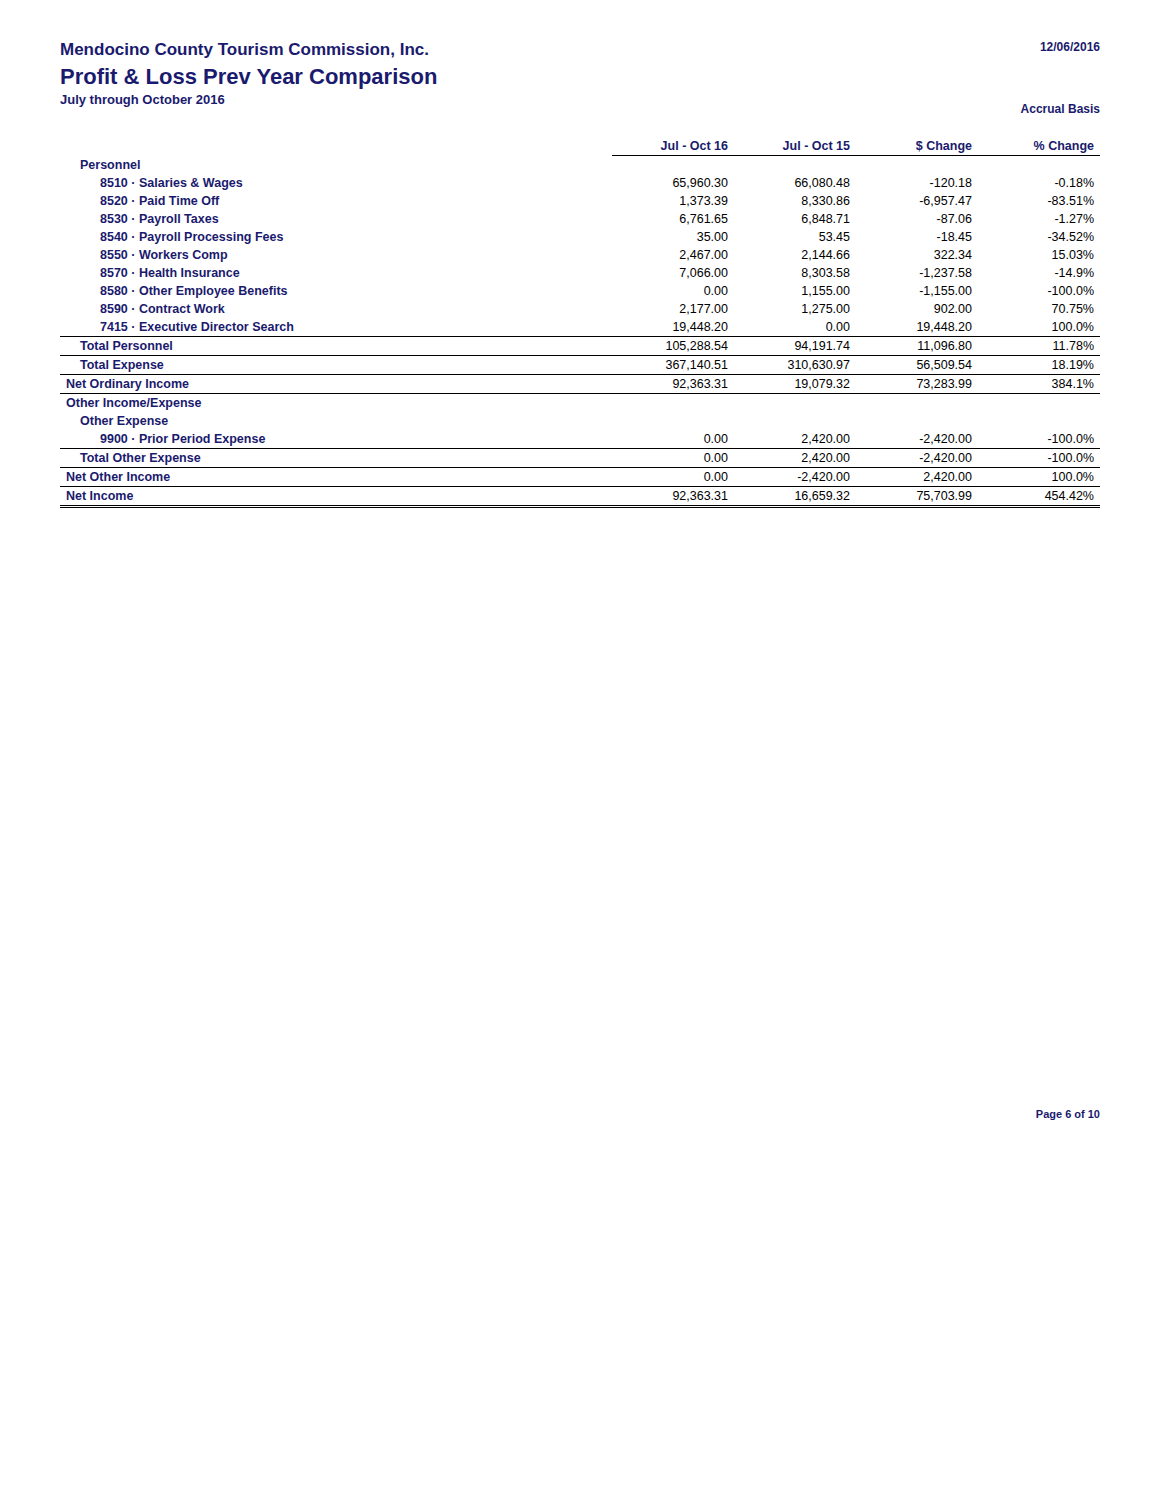Mendocino County Tourism Commission, Inc.
Profit & Loss Prev Year Comparison
July through October 2016
12/06/2016
Accrual Basis
| | Jul - Oct 16 | Jul - Oct 15 | $ Change | % Change |
| --- | --- | --- | --- | --- |
| Personnel | | | | |
| 8510 · Salaries & Wages | 65,960.30 | 66,080.48 | -120.18 | -0.18% |
| 8520 · Paid Time Off | 1,373.39 | 8,330.86 | -6,957.47 | -83.51% |
| 8530 · Payroll Taxes | 6,761.65 | 6,848.71 | -87.06 | -1.27% |
| 8540 · Payroll Processing Fees | 35.00 | 53.45 | -18.45 | -34.52% |
| 8550 · Workers Comp | 2,467.00 | 2,144.66 | 322.34 | 15.03% |
| 8570 · Health Insurance | 7,066.00 | 8,303.58 | -1,237.58 | -14.9% |
| 8580 · Other Employee Benefits | 0.00 | 1,155.00 | -1,155.00 | -100.0% |
| 8590 · Contract Work | 2,177.00 | 1,275.00 | 902.00 | 70.75% |
| 7415 · Executive Director Search | 19,448.20 | 0.00 | 19,448.20 | 100.0% |
| Total Personnel | 105,288.54 | 94,191.74 | 11,096.80 | 11.78% |
| Total Expense | 367,140.51 | 310,630.97 | 56,509.54 | 18.19% |
| Net Ordinary Income | 92,363.31 | 19,079.32 | 73,283.99 | 384.1% |
| Other Income/Expense | | | | |
| Other Expense | | | | |
| 9900 · Prior Period Expense | 0.00 | 2,420.00 | -2,420.00 | -100.0% |
| Total Other Expense | 0.00 | 2,420.00 | -2,420.00 | -100.0% |
| Net Other Income | 0.00 | -2,420.00 | 2,420.00 | 100.0% |
| Net Income | 92,363.31 | 16,659.32 | 75,703.99 | 454.42% |
Page 6 of 10